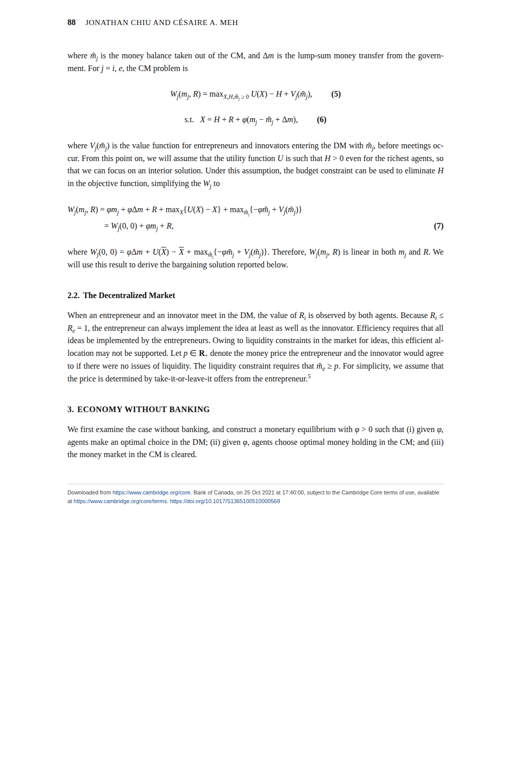88 JONATHAN CHIU AND CÉSAIRE A. MEH
where m̃j is the money balance taken out of the CM, and Δm is the lump-sum money transfer from the government. For j = i, e, the CM problem is
Wj(mj, R) = maxX,H,m̃j ≥ 0 U(X) − H + Vj(m̃j), (5)
s.t. X = H + R + φ(mj − m̃j + Δm), (6)
where Vj(m̃j) is the value function for entrepreneurs and innovators entering the DM with m̃j, before meetings occur. From this point on, we will assume that the utility function U is such that H > 0 even for the richest agents, so that we can focus on an interior solution. Under this assumption, the budget constraint can be used to eliminate H in the objective function, simplifying the Wj to
Wj(mj, R) = φmj + φΔm + R + maxX{U(X) − X} + maxm̃j{−φm̃j + Vj(m̃j)}
= Wj(0, 0) + φmj + R, (7)
where Wj(0, 0) = φΔm + U(X) − X + maxm̃j{−φm̃j + Vj(m̃j)}. Therefore, Wj(mj, R) is linear in both mj and R. We will use this result to derive the bargaining solution reported below.
2.2. The Decentralized Market
When an entrepreneur and an innovator meet in the DM, the value of Ri is observed by both agents. Because Ri ≤ Re = 1, the entrepreneur can always implement the idea at least as well as the innovator. Efficiency requires that all ideas be implemented by the entrepreneurs. Owing to liquidity constraints in the market for ideas, this efficient allocation may not be supported. Let p ∈ R+ denote the money price the entrepreneur and the innovator would agree to if there were no issues of liquidity. The liquidity constraint requires that m̃e ≥ p. For simplicity, we assume that the price is determined by take-it-or-leave-it offers from the entrepreneur.5
3. ECONOMY WITHOUT BANKING
We first examine the case without banking, and construct a monetary equilibrium with φ > 0 such that (i) given φ, agents make an optimal choice in the DM; (ii) given φ, agents choose optimal money holding in the CM; and (iii) the money market in the CM is cleared.
Downloaded from https://www.cambridge.org/core. Bank of Canada, on 25 Oct 2021 at 17:40:00, subject to the Cambridge Core terms of use, available at https://www.cambridge.org/core/terms. https://doi.org/10.1017/S1365100510000568